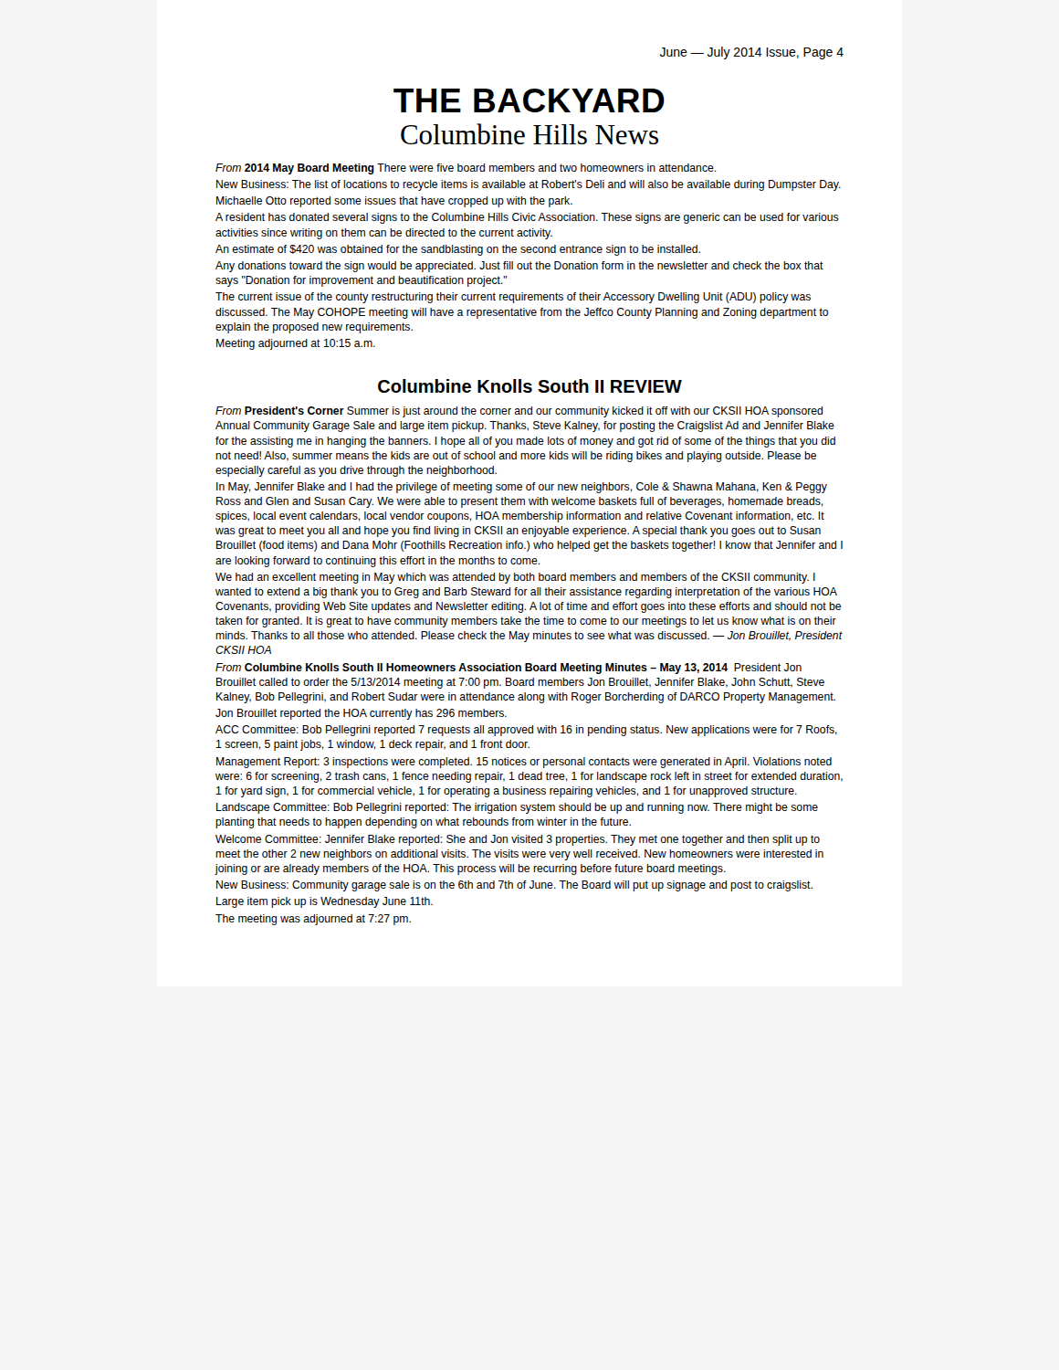June — July 2014 Issue, Page 4
THE BACKYARD
Columbine Hills News
From 2014 May Board Meeting There were five board members and two homeowners in attendance.
New Business: The list of locations to recycle items is available at Robert's Deli and will also be available during Dumpster Day.
Michaelle Otto reported some issues that have cropped up with the park.
A resident has donated several signs to the Columbine Hills Civic Association. These signs are generic can be used for various activities since writing on them can be directed to the current activity.
An estimate of $420 was obtained for the sandblasting on the second entrance sign to be installed.
Any donations toward the sign would be appreciated. Just fill out the Donation form in the newsletter and check the box that says "Donation for improvement and beautification project."
The current issue of the county restructuring their current requirements of their Accessory Dwelling Unit (ADU) policy was discussed. The May COHOPE meeting will have a representative from the Jeffco County Planning and Zoning department to explain the proposed new requirements.
Meeting adjourned at 10:15 a.m.
Columbine Knolls South II REVIEW
From President's Corner Summer is just around the corner and our community kicked it off with our CKSII HOA sponsored Annual Community Garage Sale and large item pickup. Thanks, Steve Kalney, for posting the Craigslist Ad and Jennifer Blake for the assisting me in hanging the banners. I hope all of you made lots of money and got rid of some of the things that you did not need! Also, summer means the kids are out of school and more kids will be riding bikes and playing outside. Please be especially careful as you drive through the neighborhood.
In May, Jennifer Blake and I had the privilege of meeting some of our new neighbors, Cole & Shawna Mahana, Ken & Peggy Ross and Glen and Susan Cary. We were able to present them with welcome baskets full of beverages, homemade breads, spices, local event calendars, local vendor coupons, HOA membership information and relative Covenant information, etc. It was great to meet you all and hope you find living in CKSII an enjoyable experience. A special thank you goes out to Susan Brouillet (food items) and Dana Mohr (Foothills Recreation info.) who helped get the baskets together! I know that Jennifer and I are looking forward to continuing this effort in the months to come.
We had an excellent meeting in May which was attended by both board members and members of the CKSII community. I wanted to extend a big thank you to Greg and Barb Steward for all their assistance regarding interpretation of the various HOA Covenants, providing Web Site updates and Newsletter editing. A lot of time and effort goes into these efforts and should not be taken for granted. It is great to have community members take the time to come to our meetings to let us know what is on their minds. Thanks to all those who attended. Please check the May minutes to see what was discussed. — Jon Brouillet, President CKSII HOA
From Columbine Knolls South II Homeowners Association Board Meeting Minutes – May 13, 2014 President Jon Brouillet called to order the 5/13/2014 meeting at 7:00 pm. Board members Jon Brouillet, Jennifer Blake, John Schutt, Steve Kalney, Bob Pellegrini, and Robert Sudar were in attendance along with Roger Borcherding of DARCO Property Management.
Jon Brouillet reported the HOA currently has 296 members.
ACC Committee: Bob Pellegrini reported 7 requests all approved with 16 in pending status. New applications were for 7 Roofs, 1 screen, 5 paint jobs, 1 window, 1 deck repair, and 1 front door.
Management Report: 3 inspections were completed. 15 notices or personal contacts were generated in April. Violations noted were: 6 for screening, 2 trash cans, 1 fence needing repair, 1 dead tree, 1 for landscape rock left in street for extended duration, 1 for yard sign, 1 for commercial vehicle, 1 for operating a business repairing vehicles, and 1 for unapproved structure.
Landscape Committee: Bob Pellegrini reported: The irrigation system should be up and running now. There might be some planting that needs to happen depending on what rebounds from winter in the future.
Welcome Committee: Jennifer Blake reported: She and Jon visited 3 properties. They met one together and then split up to meet the other 2 new neighbors on additional visits. The visits were very well received. New homeowners were interested in joining or are already members of the HOA. This process will be recurring before future board meetings.
New Business: Community garage sale is on the 6th and 7th of June. The Board will put up signage and post to craigslist.
Large item pick up is Wednesday June 11th.
The meeting was adjourned at 7:27 pm.